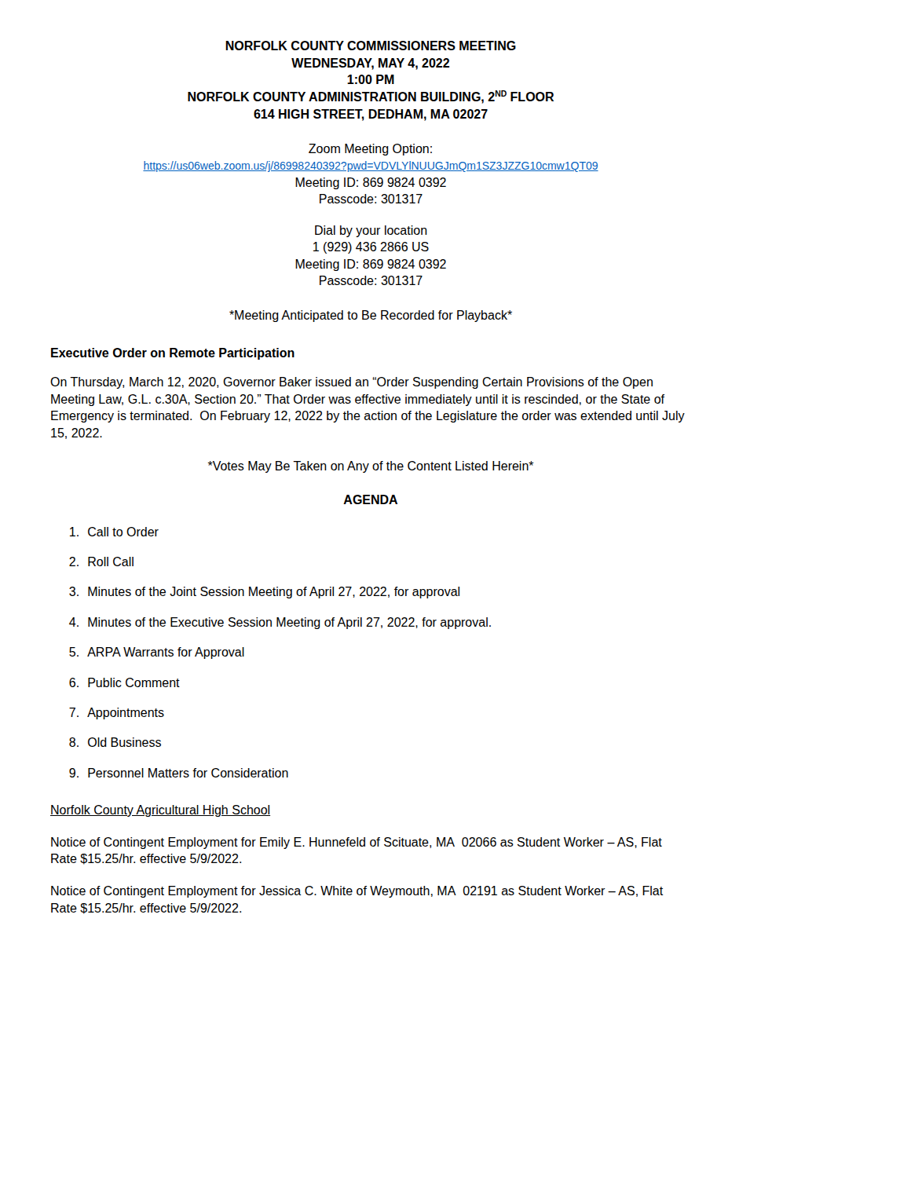NORFOLK COUNTY COMMISSIONERS MEETING
WEDNESDAY, MAY 4, 2022
1:00 PM
NORFOLK COUNTY ADMINISTRATION BUILDING, 2ND FLOOR
614 HIGH STREET, DEDHAM, MA 02027
Zoom Meeting Option:
https://us06web.zoom.us/j/86998240392?pwd=VDVLYlNUUGJmQm1SZ3JZZG10cmw1QT09
Meeting ID: 869 9824 0392
Passcode: 301317
Dial by your location
1 (929) 436 2866 US
Meeting ID: 869 9824 0392
Passcode: 301317
*Meeting Anticipated to Be Recorded for Playback*
Executive Order on Remote Participation
On Thursday, March 12, 2020, Governor Baker issued an “Order Suspending Certain Provisions of the Open Meeting Law, G.L. c.30A, Section 20.” That Order was effective immediately until it is rescinded, or the State of Emergency is terminated. On February 12, 2022 by the action of the Legislature the order was extended until July 15, 2022.
*Votes May Be Taken on Any of the Content Listed Herein*
AGENDA
Call to Order
Roll Call
Minutes of the Joint Session Meeting of April 27, 2022, for approval
Minutes of the Executive Session Meeting of April 27, 2022, for approval.
ARPA Warrants for Approval
Public Comment
Appointments
Old Business
Personnel Matters for Consideration
Norfolk County Agricultural High School
Notice of Contingent Employment for Emily E. Hunnefeld of Scituate, MA 02066 as Student Worker – AS, Flat Rate $15.25/hr. effective 5/9/2022.
Notice of Contingent Employment for Jessica C. White of Weymouth, MA 02191 as Student Worker – AS, Flat Rate $15.25/hr. effective 5/9/2022.